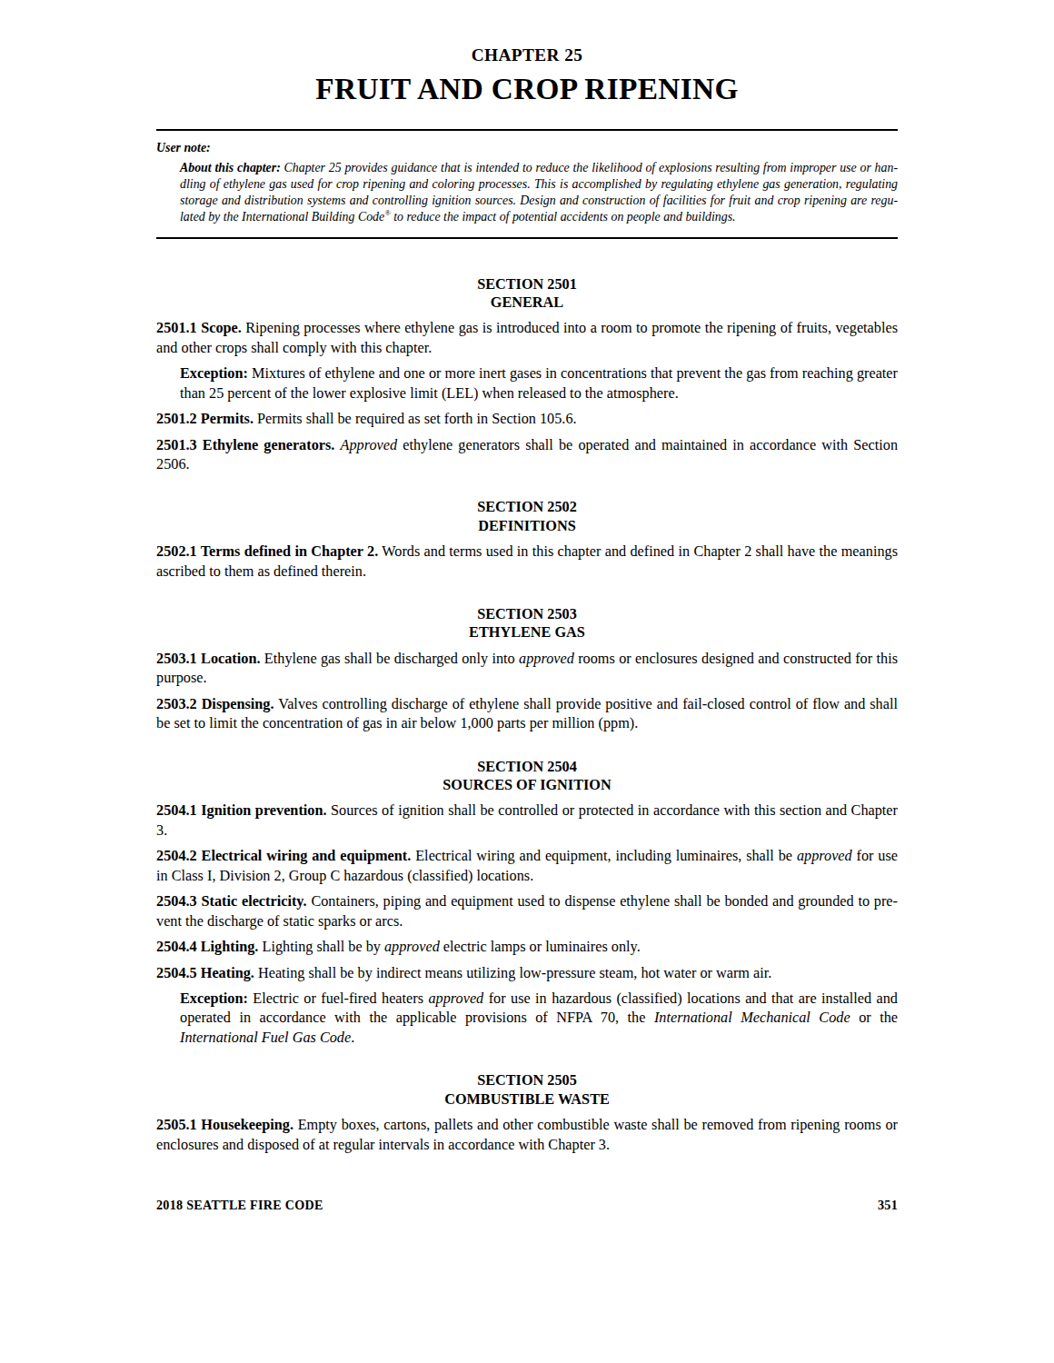CHAPTER 25
FRUIT AND CROP RIPENING
User note:
About this chapter: Chapter 25 provides guidance that is intended to reduce the likelihood of explosions resulting from improper use or handling of ethylene gas used for crop ripening and coloring processes. This is accomplished by regulating ethylene gas generation, regulating storage and distribution systems and controlling ignition sources. Design and construction of facilities for fruit and crop ripening are regulated by the International Building Code® to reduce the impact of potential accidents on people and buildings.
SECTION 2501 GENERAL
2501.1 Scope. Ripening processes where ethylene gas is introduced into a room to promote the ripening of fruits, vegetables and other crops shall comply with this chapter.
Exception: Mixtures of ethylene and one or more inert gases in concentrations that prevent the gas from reaching greater than 25 percent of the lower explosive limit (LEL) when released to the atmosphere.
2501.2 Permits. Permits shall be required as set forth in Section 105.6.
2501.3 Ethylene generators. Approved ethylene generators shall be operated and maintained in accordance with Section 2506.
SECTION 2502 DEFINITIONS
2502.1 Terms defined in Chapter 2. Words and terms used in this chapter and defined in Chapter 2 shall have the meanings ascribed to them as defined therein.
SECTION 2503 ETHYLENE GAS
2503.1 Location. Ethylene gas shall be discharged only into approved rooms or enclosures designed and constructed for this purpose.
2503.2 Dispensing. Valves controlling discharge of ethylene shall provide positive and fail-closed control of flow and shall be set to limit the concentration of gas in air below 1,000 parts per million (ppm).
SECTION 2504 SOURCES OF IGNITION
2504.1 Ignition prevention. Sources of ignition shall be controlled or protected in accordance with this section and Chapter 3.
2504.2 Electrical wiring and equipment. Electrical wiring and equipment, including luminaires, shall be approved for use in Class I, Division 2, Group C hazardous (classified) locations.
2504.3 Static electricity. Containers, piping and equipment used to dispense ethylene shall be bonded and grounded to prevent the discharge of static sparks or arcs.
2504.4 Lighting. Lighting shall be by approved electric lamps or luminaires only.
2504.5 Heating. Heating shall be by indirect means utilizing low-pressure steam, hot water or warm air.
Exception: Electric or fuel-fired heaters approved for use in hazardous (classified) locations and that are installed and operated in accordance with the applicable provisions of NFPA 70, the International Mechanical Code or the International Fuel Gas Code.
SECTION 2505 COMBUSTIBLE WASTE
2505.1 Housekeeping. Empty boxes, cartons, pallets and other combustible waste shall be removed from ripening rooms or enclosures and disposed of at regular intervals in accordance with Chapter 3.
2018 SEATTLE FIRE CODE 351